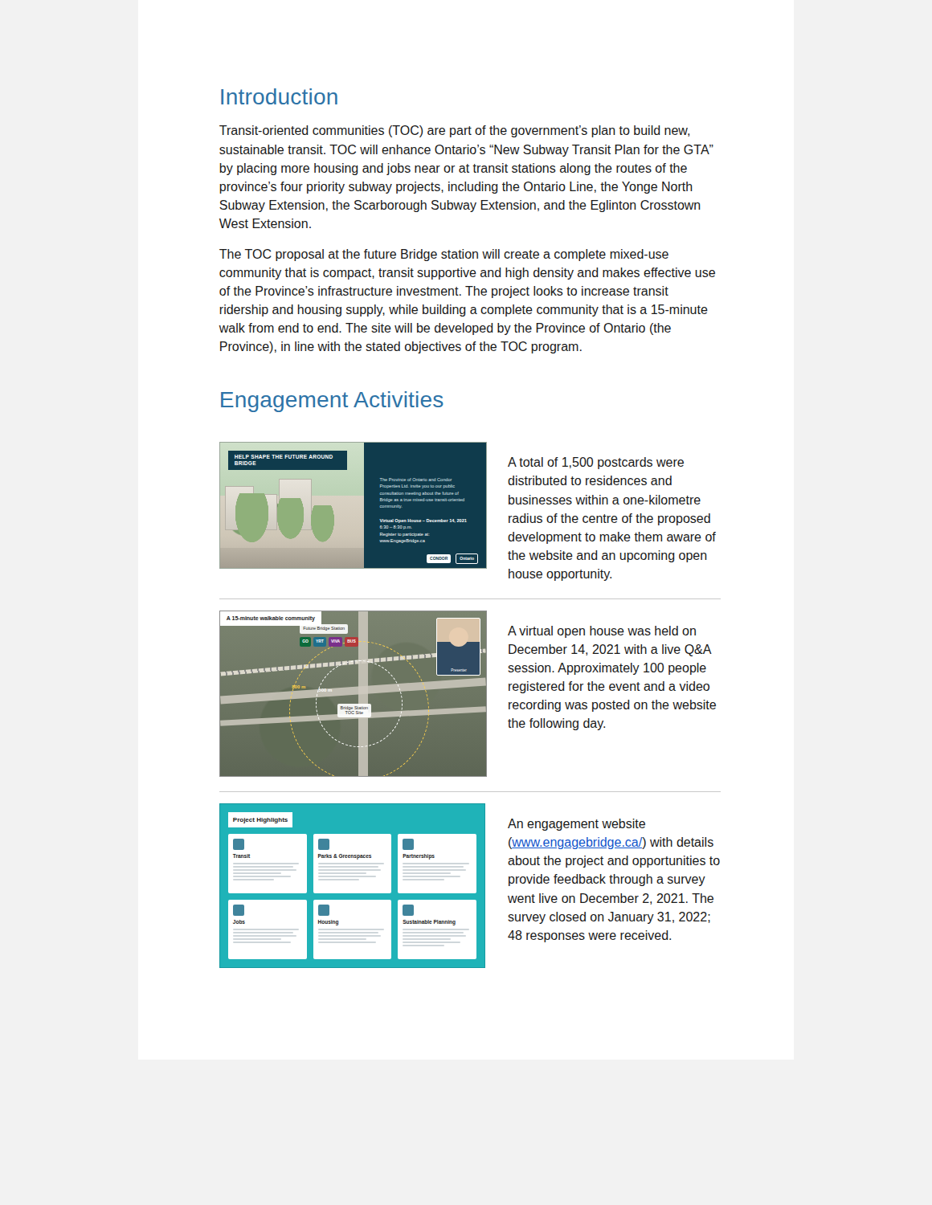Introduction
Transit-oriented communities (TOC) are part of the government’s plan to build new, sustainable transit. TOC will enhance Ontario’s “New Subway Transit Plan for the GTA” by placing more housing and jobs near or at transit stations along the routes of the province’s four priority subway projects, including the Ontario Line, the Yonge North Subway Extension, the Scarborough Subway Extension, and the Eglinton Crosstown West Extension.
The TOC proposal at the future Bridge station will create a complete mixed-use community that is compact, transit supportive and high density and makes effective use of the Province’s infrastructure investment. The project looks to increase transit ridership and housing supply, while building a complete community that is a 15-minute walk from end to end. The site will be developed by the Province of Ontario (the Province), in line with the stated objectives of the TOC program.
Engagement Activities
HELP SHAPE THE FUTURE AROUND BRIDGE
The Province of Ontario and Condor Properties Ltd. invite you to our public consultation meeting about the future of Bridge as a true mixed-use transit-oriented community.
Virtual Open House – December 14, 2021
6:30 – 8:30 p.m.
Register to participate at: www.EngageBridge.ca
CONDOR Ontario
A total of 1,500 postcards were distributed to residences and businesses within a one-kilometre radius of the centre of the proposed development to make them aware of the website and an upcoming open house opportunity.
800 m
500 m
A 15-minute walkable community
Future Bridge Station
GO YRT VIVA BUS
Bridge Station
TOC Site
Presenter
A virtual open house was held on December 14, 2021 with a live Q&A session. Approximately 100 people registered for the event and a video recording was posted on the website the following day.
Project Highlights
Transit
Parks & Greenspaces
Partnerships
Jobs
Housing
Sustainable Planning
An engagement website (www.engagebridge.ca/) with details about the project and opportunities to provide feedback through a survey went live on December 2, 2021. The survey closed on January 31, 2022; 48 responses were received.